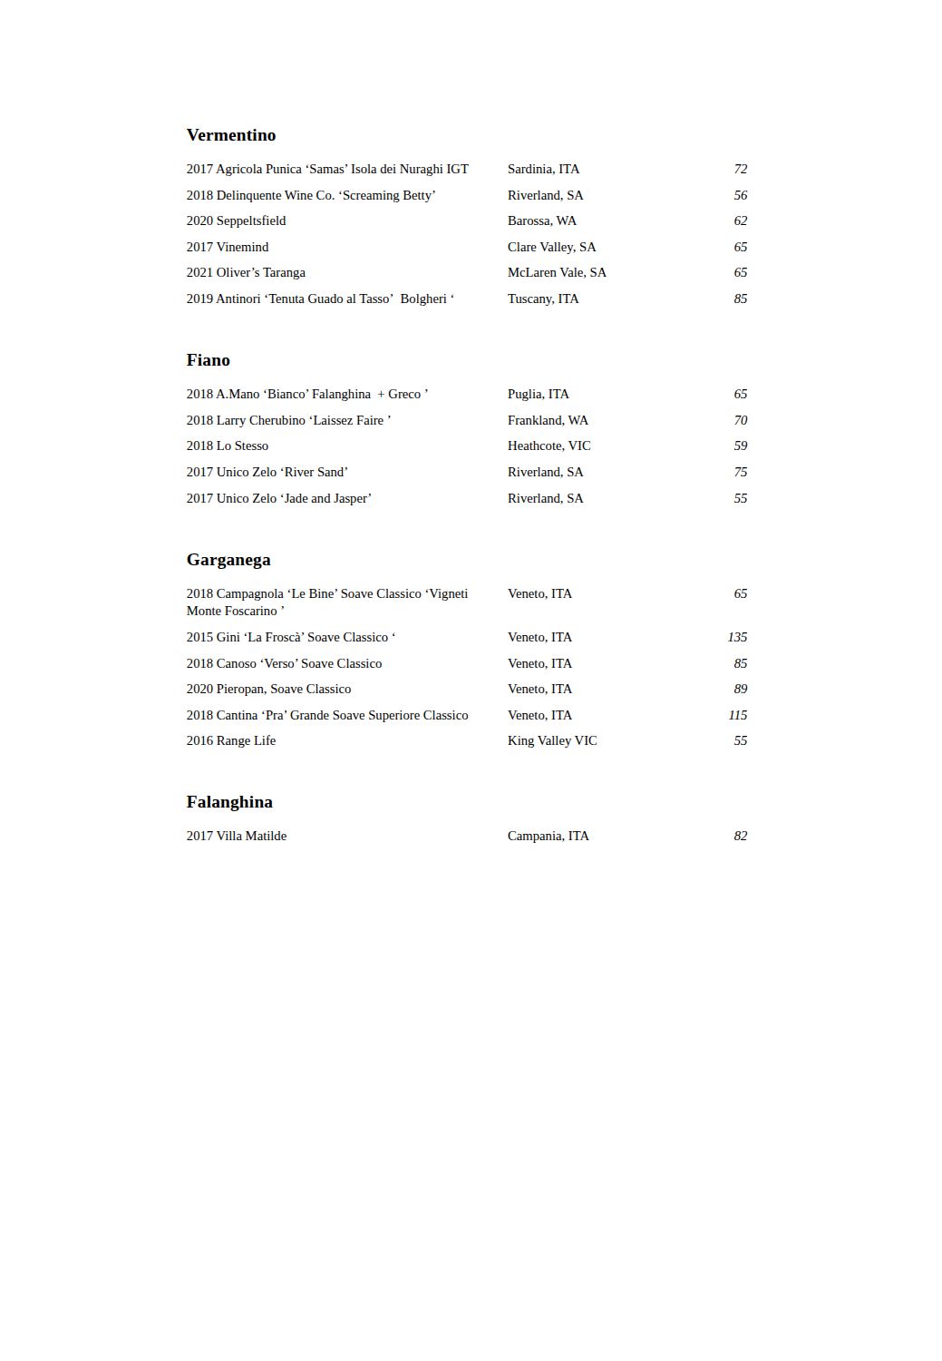Vermentino
| 2017 Agricola Punica ‘Samas’ Isola dei Nuraghi IGT | Sardinia, ITA | 72 |
| 2018 Delinquente Wine Co. ‘Screaming Betty’ | Riverland, SA | 56 |
| 2020 Seppeltsfield | Barossa, WA | 62 |
| 2017 Vinemind | Clare Valley, SA | 65 |
| 2021 Oliver’s Taranga | McLaren Vale, SA | 65 |
| 2019 Antinori ‘Tenuta Guado al Tasso’ Bolgheri ‘ | Tuscany, ITA | 85 |
Fiano
| 2018 A.Mano ‘Bianco’ Falanghina + Greco ’ | Puglia, ITA | 65 |
| 2018 Larry Cherubino ‘Laissez Faire ’ | Frankland, WA | 70 |
| 2018 Lo Stesso | Heathcote, VIC | 59 |
| 2017 Unico Zelo ‘River Sand’ | Riverland, SA | 75 |
| 2017 Unico Zelo ‘Jade and Jasper’ | Riverland, SA | 55 |
Garganega
| 2018 Campagnola ‘Le Bine’ Soave Classico ‘Vigneti Monte Foscarino ’ | Veneto, ITA | 65 |
| 2015 Gini ‘La Froscà’ Soave Classico ‘ | Veneto, ITA | 135 |
| 2018 Canoso ‘Verso’ Soave Classico | Veneto, ITA | 85 |
| 2020 Pieropan, Soave Classico | Veneto, ITA | 89 |
| 2018 Cantina ‘Pra’ Grande Soave Superiore Classico | Veneto, ITA | 115 |
| 2016 Range Life | King Valley VIC | 55 |
Falanghina
| 2017 Villa Matilde | Campania, ITA | 82 |